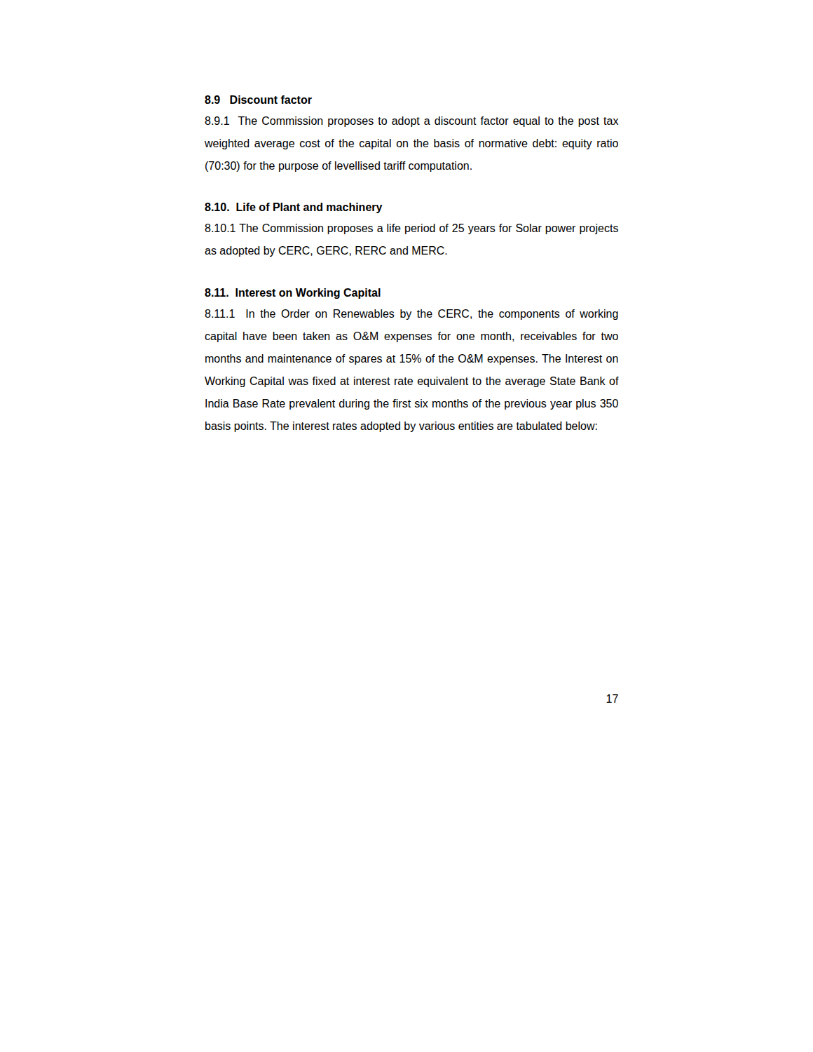8.9 Discount factor
8.9.1 The Commission proposes to adopt a discount factor equal to the post tax weighted average cost of the capital on the basis of normative debt: equity ratio (70:30) for the purpose of levellised tariff computation.
8.10. Life of Plant and machinery
8.10.1 The Commission proposes a life period of 25 years for Solar power projects as adopted by CERC, GERC, RERC and MERC.
8.11. Interest on Working Capital
8.11.1 In the Order on Renewables by the CERC, the components of working capital have been taken as O&M expenses for one month, receivables for two months and maintenance of spares at 15% of the O&M expenses. The Interest on Working Capital was fixed at interest rate equivalent to the average State Bank of India Base Rate prevalent during the first six months of the previous year plus 350 basis points. The interest rates adopted by various entities are tabulated below:
17